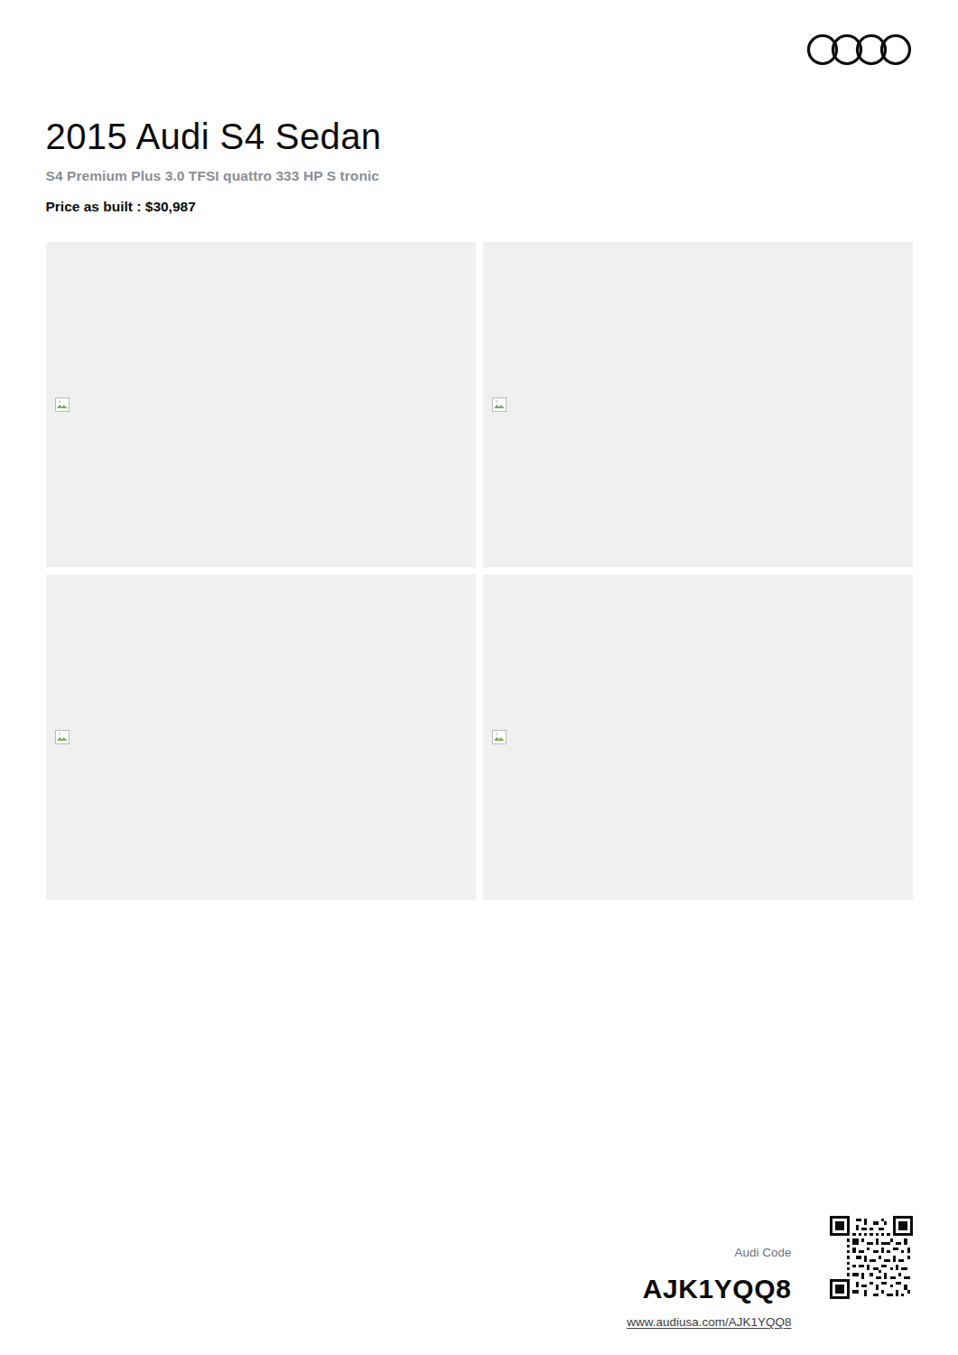2015 Audi S4 Sedan
S4 Premium Plus 3.0 TFSI quattro 333 HP S tronic
Price as built : $30,987
Audi Code
AJK1YQQ8
www.audiusa.com/AJK1YQQ8